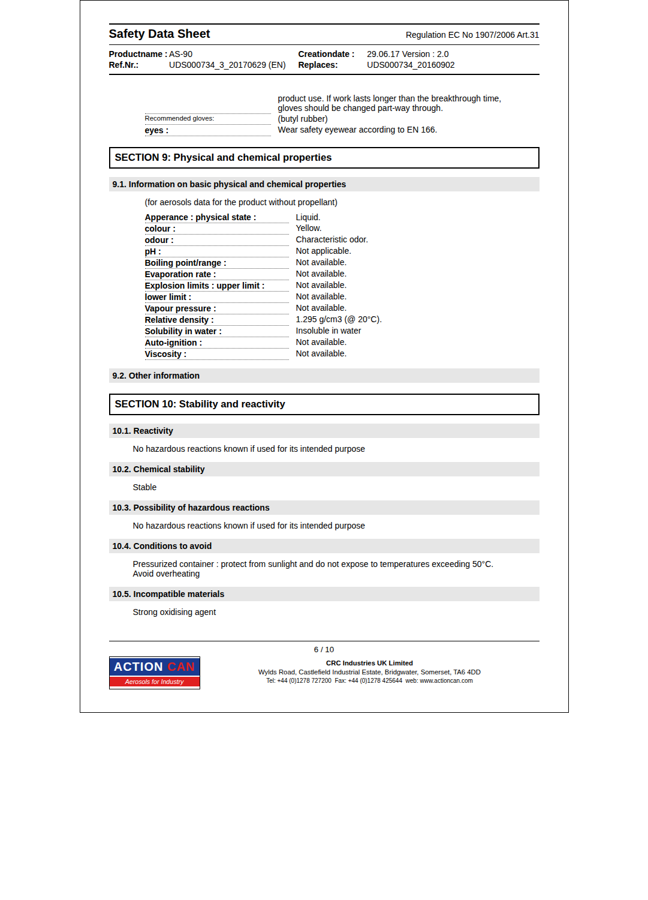Safety Data Sheet
Regulation EC No 1907/2006 Art.31
| Productname : | AS-90 | Creationdate : | 29.06.17 Version : 2.0 |
| Ref.Nr.: | UDS000734_3_20170629 (EN) | Replaces: | UDS000734_20160902 |
| | product use. If work lasts longer than the breakthrough time, gloves should be changed part-way through. |
| Recommended gloves: | (butyl rubber) |
| eyes : | Wear safety eyewear according to EN 166. |
SECTION 9: Physical and chemical properties
9.1. Information on basic physical and chemical properties
(for aerosols data for the product without propellant)
| Apperance : physical state : | Liquid. |
| colour : | Yellow. |
| odour : | Characteristic odor. |
| pH : | Not applicable. |
| Boiling point/range : | Not available. |
| Evaporation rate : | Not available. |
| Explosion limits : upper limit : | Not available. |
| lower limit : | Not available. |
| Vapour pressure : | Not available. |
| Relative density : | 1.295 g/cm3 (@ 20°C). |
| Solubility in water : | Insoluble in water |
| Auto-ignition : | Not available. |
| Viscosity : | Not available. |
9.2. Other information
SECTION 10: Stability and reactivity
10.1. Reactivity
No hazardous reactions known if used for its intended purpose
10.2. Chemical stability
Stable
10.3. Possibility of hazardous reactions
No hazardous reactions known if used for its intended purpose
10.4. Conditions to avoid
Pressurized container : protect from sunlight and do not expose to temperatures exceeding 50°C.
Avoid overheating
10.5. Incompatible materials
Strong oxidising agent
6 / 10
ACTION CAN
Aerosols for Industry
CRC Industries UK Limited
Wylds Road, Castlefield Industrial Estate, Bridgwater, Somerset, TA6 4DD
Tel: +44 (0)1278 727200 Fax: +44 (0)1278 425644 web: www.actioncan.com